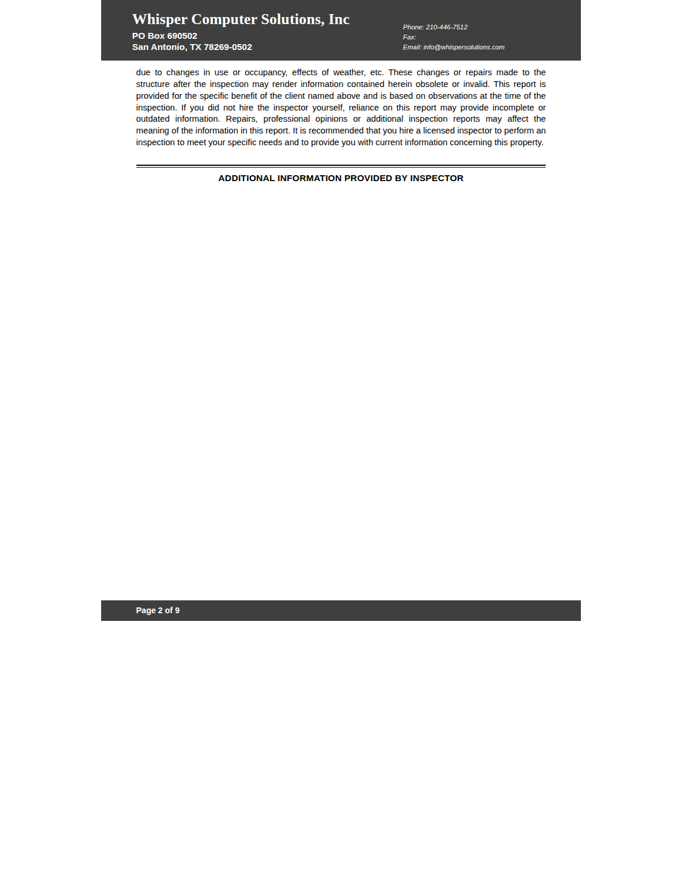Whisper Computer Solutions, Inc
PO Box 690502
San Antonio, TX 78269-0502
Phone: 210-446-7512
Fax:
Email: info@whispersolutions.com
due to changes in use or occupancy, effects of weather, etc. These changes or repairs made to the structure after the inspection may render information contained herein obsolete or invalid. This report is provided for the specific benefit of the client named above and is based on observations at the time of the inspection. If you did not hire the inspector yourself, reliance on this report may provide incomplete or outdated information. Repairs, professional opinions or additional inspection reports may affect the meaning of the information in this report. It is recommended that you hire a licensed inspector to perform an inspection to meet your specific needs and to provide you with current information concerning this property.
ADDITIONAL INFORMATION PROVIDED BY INSPECTOR
Page 2 of 9